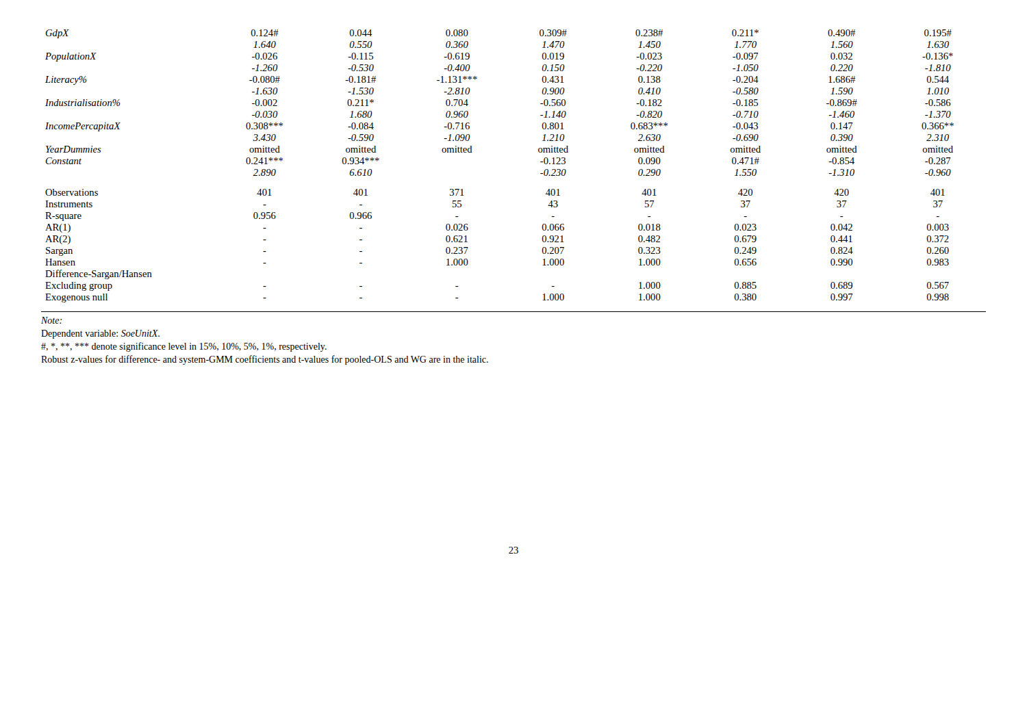| GdpX | 0.124# | 0.044 | 0.080 | 0.309# | 0.238# | 0.211* | 0.490# | 0.195# |
| | 1.640 | 0.550 | 0.360 | 1.470 | 1.450 | 1.770 | 1.560 | 1.630 |
| PopulationX | -0.026 | -0.115 | -0.619 | 0.019 | -0.023 | -0.097 | 0.032 | -0.136* |
| | -1.260 | -0.530 | -0.400 | 0.150 | -0.220 | -1.050 | 0.220 | -1.810 |
| Literacy% | -0.080# | -0.181# | -1.131*** | 0.431 | 0.138 | -0.204 | 1.686# | 0.544 |
| | -1.630 | -1.530 | -2.810 | 0.900 | 0.410 | -0.580 | 1.590 | 1.010 |
| Industrialisation% | -0.002 | 0.211* | 0.704 | -0.560 | -0.182 | -0.185 | -0.869# | -0.586 |
| | -0.030 | 1.680 | 0.960 | -1.140 | -0.820 | -0.710 | -1.460 | -1.370 |
| IncomePercapitaX | 0.308*** | -0.084 | -0.716 | 0.801 | 0.683*** | -0.043 | 0.147 | 0.366** |
| | 3.430 | -0.590 | -1.090 | 1.210 | 2.630 | -0.690 | 0.390 | 2.310 |
| YearDummies | omitted | omitted | omitted | omitted | omitted | omitted | omitted | omitted |
| Constant | 0.241*** | 0.934*** | | -0.123 | 0.090 | 0.471# | -0.854 | -0.287 |
| | 2.890 | 6.610 | | -0.230 | 0.290 | 1.550 | -1.310 | -0.960 |
| Observations | 401 | 401 | 371 | 401 | 401 | 420 | 420 | 401 |
| Instruments | - | - | 55 | 43 | 57 | 37 | 37 | 37 |
| R-square | 0.956 | 0.966 | - | - | - | - | - | - |
| AR(1) | - | - | 0.026 | 0.066 | 0.018 | 0.023 | 0.042 | 0.003 |
| AR(2) | - | - | 0.621 | 0.921 | 0.482 | 0.679 | 0.441 | 0.372 |
| Sargan | - | - | 0.237 | 0.207 | 0.323 | 0.249 | 0.824 | 0.260 |
| Hansen | - | - | 1.000 | 1.000 | 1.000 | 0.656 | 0.990 | 0.983 |
| Difference-Sargan/Hansen | | | | | | | | |
| Excluding group | - | - | - | - | 1.000 | 0.885 | 0.689 | 0.567 |
| Exogenous null | - | - | - | 1.000 | 1.000 | 0.380 | 0.997 | 0.998 |
Note:
Dependent variable: SoeUnitX.
#, *, **, *** denote significance level in 15%, 10%, 5%, 1%, respectively.
Robust z-values for difference- and system-GMM coefficients and t-values for pooled-OLS and WG are in the italic.
23